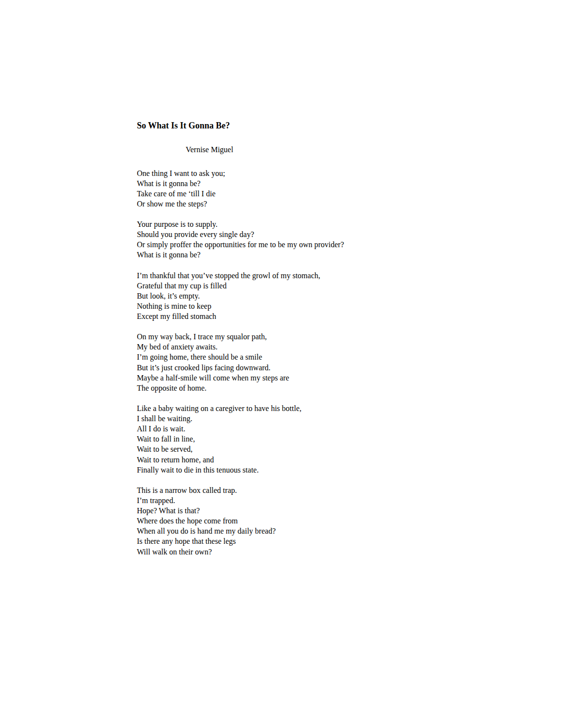So What Is It Gonna Be?
Vernise Miguel
One thing I want to ask you;
What is it gonna be?
Take care of me ‘till I die
Or show me the steps?
Your purpose is to supply.
Should you provide every single day?
Or simply proffer the opportunities for me to be my own provider?
What is it gonna be?
I’m thankful that you’ve stopped the growl of my stomach,
Grateful that my cup is filled
But look, it’s empty.
Nothing is mine to keep
Except my filled stomach
On my way back, I trace my squalor path,
My bed of anxiety awaits.
I’m going home, there should be a smile
But it’s just crooked lips facing downward.
Maybe a half-smile will come when my steps are
The opposite of home.
Like a baby waiting on a caregiver to have his bottle,
I shall be waiting.
All I do is wait.
Wait to fall in line,
Wait to be served,
Wait to return home, and
Finally wait to die in this tenuous state.
This is a narrow box called trap.
I’m trapped.
Hope? What is that?
Where does the hope come from
When all you do is hand me my daily bread?
Is there any hope that these legs
Will walk on their own?